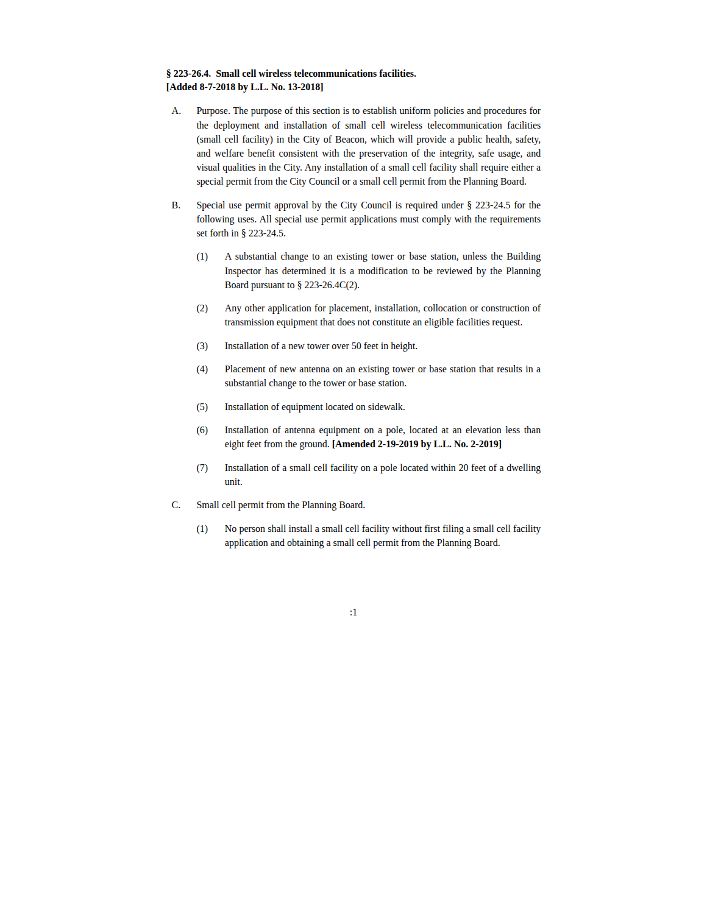§ 223-26.4. Small cell wireless telecommunications facilities.
[Added 8-7-2018 by L.L. No. 13-2018]
A.
Purpose. The purpose of this section is to establish uniform policies and procedures for the deployment and installation of small cell wireless telecommunication facilities (small cell facility) in the City of Beacon, which will provide a public health, safety, and welfare benefit consistent with the preservation of the integrity, safe usage, and visual qualities in the City. Any installation of a small cell facility shall require either a special permit from the City Council or a small cell permit from the Planning Board.
B.
Special use permit approval by the City Council is required under § 223-24.5 for the following uses. All special use permit applications must comply with the requirements set forth in § 223-24.5.
(1)
A substantial change to an existing tower or base station, unless the Building Inspector has determined it is a modification to be reviewed by the Planning Board pursuant to § 223-26.4C(2).
(2)
Any other application for placement, installation, collocation or construction of transmission equipment that does not constitute an eligible facilities request.
(3)
Installation of a new tower over 50 feet in height.
(4)
Placement of new antenna on an existing tower or base station that results in a substantial change to the tower or base station.
(5)
Installation of equipment located on sidewalk.
(6)
Installation of antenna equipment on a pole, located at an elevation less than eight feet from the ground. [Amended 2-19-2019 by L.L. No. 2-2019]
(7)
Installation of a small cell facility on a pole located within 20 feet of a dwelling unit.
C.
Small cell permit from the Planning Board.
(1)
No person shall install a small cell facility without first filing a small cell facility application and obtaining a small cell permit from the Planning Board.
:1